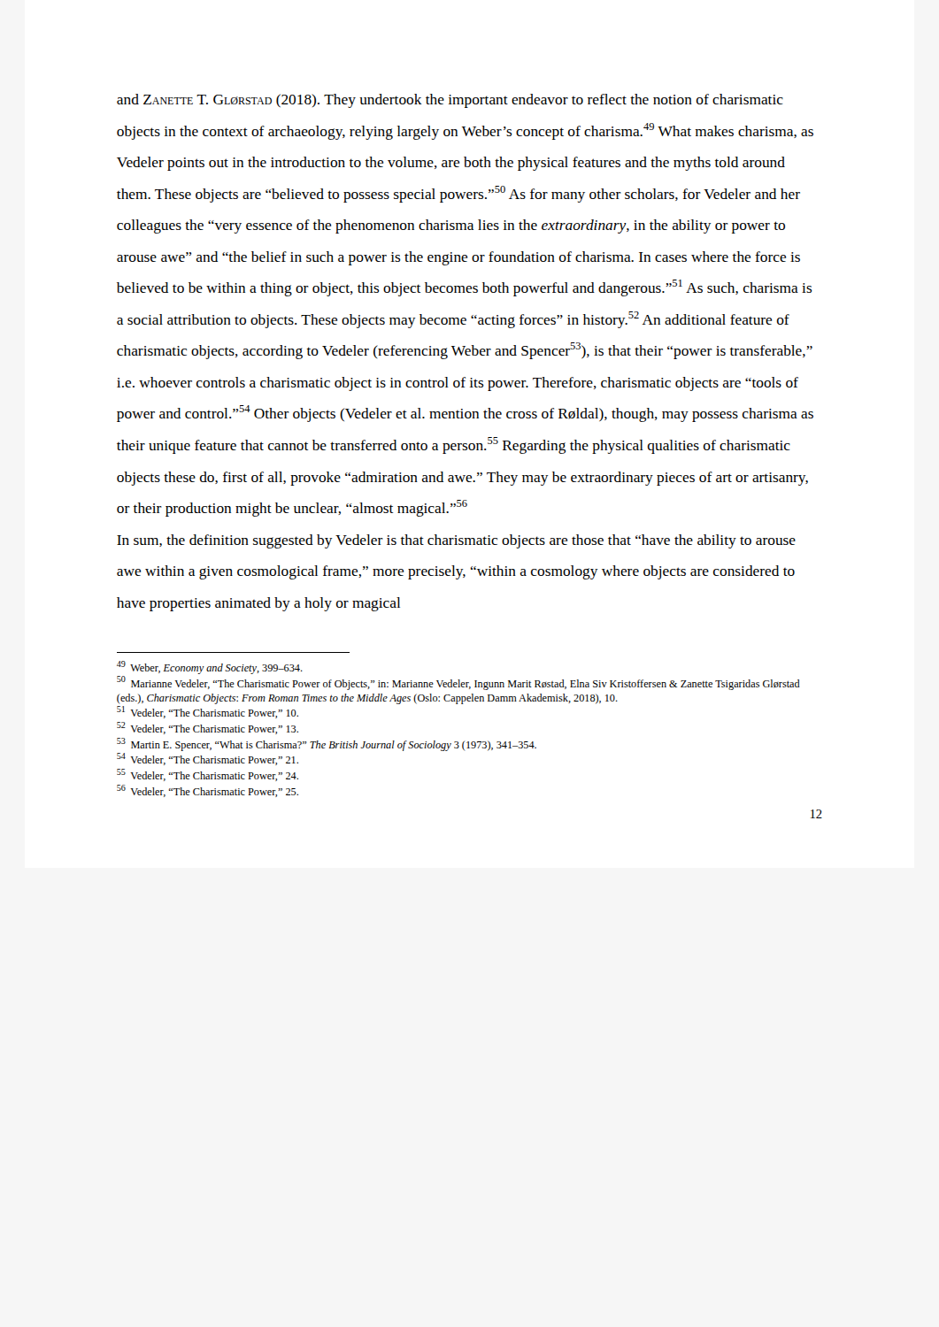and Zanette T. Glørstad (2018). They undertook the important endeavor to reflect the notion of charismatic objects in the context of archaeology, relying largely on Weber’s concept of charisma.49 What makes charisma, as Vedeler points out in the introduction to the volume, are both the physical features and the myths told around them. These objects are “believed to possess special powers.”50 As for many other scholars, for Vedeler and her colleagues the “very essence of the phenomenon charisma lies in the extraordinary, in the ability or power to arouse awe” and “the belief in such a power is the engine or foundation of charisma. In cases where the force is believed to be within a thing or object, this object becomes both powerful and dangerous.”51 As such, charisma is a social attribution to objects. These objects may become “acting forces” in history.52 An additional feature of charismatic objects, according to Vedeler (referencing Weber and Spencer53), is that their “power is transferable,” i.e. whoever controls a charismatic object is in control of its power. Therefore, charismatic objects are “tools of power and control.”54 Other objects (Vedeler et al. mention the cross of Røldal), though, may possess charisma as their unique feature that cannot be transferred onto a person.55 Regarding the physical qualities of charismatic objects these do, first of all, provoke “admiration and awe.” They may be extraordinary pieces of art or artisanry, or their production might be unclear, “almost magical.”56
In sum, the definition suggested by Vedeler is that charismatic objects are those that “have the ability to arouse awe within a given cosmological frame,” more precisely, “within a cosmology where objects are considered to have properties animated by a holy or magical
49 Weber, Economy and Society, 399–634.
50 Marianne Vedeler, “The Charismatic Power of Objects,” in: Marianne Vedeler, Ingunn Marit Røstad, Elna Siv Kristoffersen & Zanette Tsigaridas Glørstad (eds.), Charismatic Objects: From Roman Times to the Middle Ages (Oslo: Cappelen Damm Akademisk, 2018), 10.
51 Vedeler, “The Charismatic Power,” 10.
52 Vedeler, “The Charismatic Power,” 13.
53 Martin E. Spencer, “What is Charisma?” The British Journal of Sociology 3 (1973), 341–354.
54 Vedeler, “The Charismatic Power,” 21.
55 Vedeler, “The Charismatic Power,” 24.
56 Vedeler, “The Charismatic Power,” 25.
12